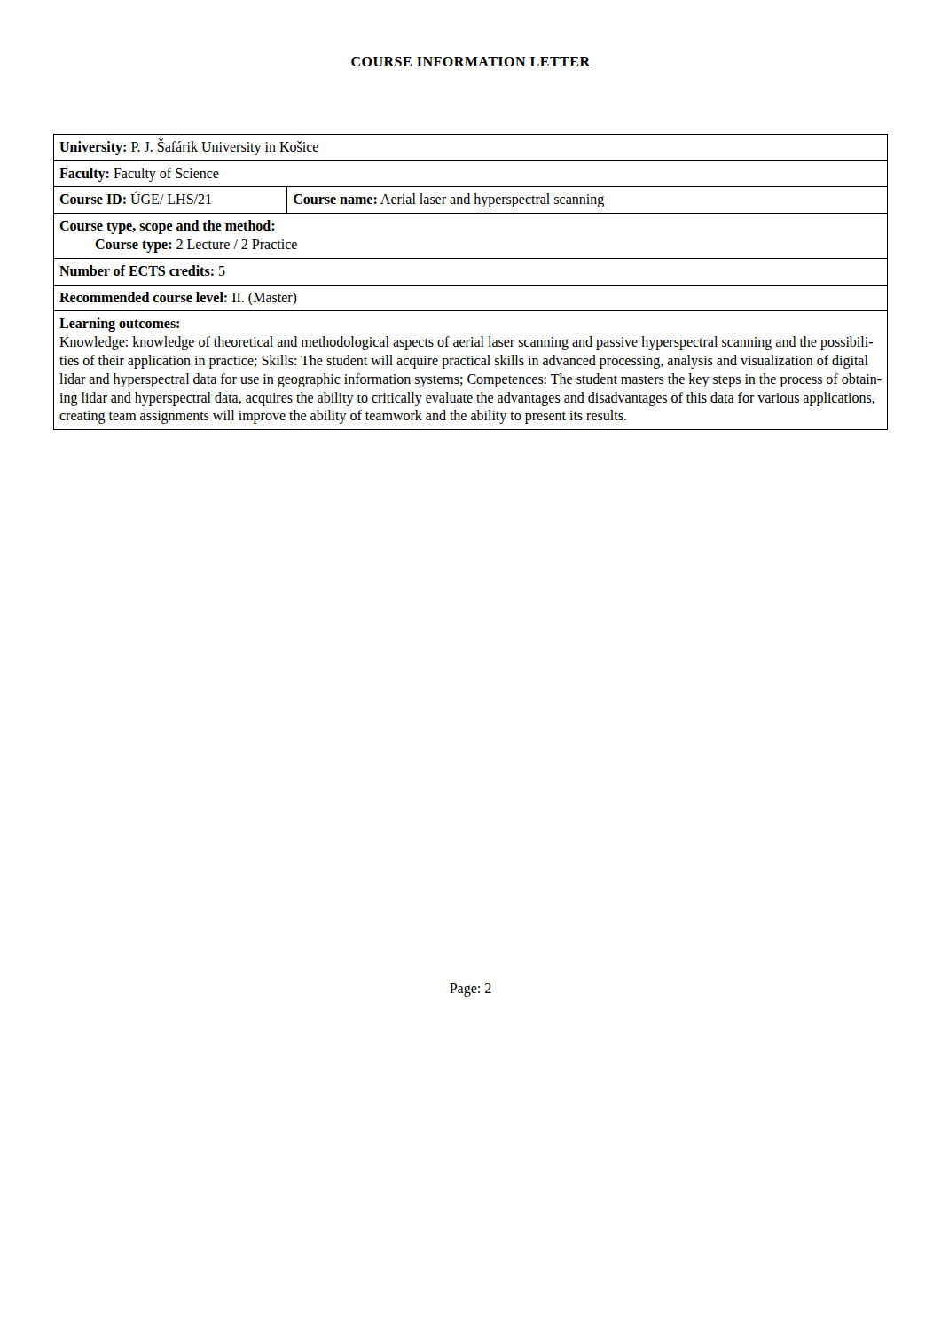COURSE INFORMATION LETTER
| University: P. J. Šafárik University in Košice |
| Faculty: Faculty of Science |
| Course ID: ÚGE/ LHS/21 | Course name: Aerial laser and hyperspectral scanning |
| Course type, scope and the method: Course type: 2 Lecture / 2 Practice |
| Number of ECTS credits: 5 |
| Recommended course level: II. (Master) |
| Learning outcomes: Knowledge: knowledge of theoretical and methodological aspects of aerial laser scanning and passive hyperspectral scanning and the possibilities of their application in practice; Skills: The student will acquire practical skills in advanced processing, analysis and visualization of digital lidar and hyperspectral data for use in geographic information systems; Competences: The student masters the key steps in the process of obtaining lidar and hyperspectral data, acquires the ability to critically evaluate the advantages and disadvantages of this data for various applications, creating team assignments will improve the ability of teamwork and the ability to present its results. |
Page: 2